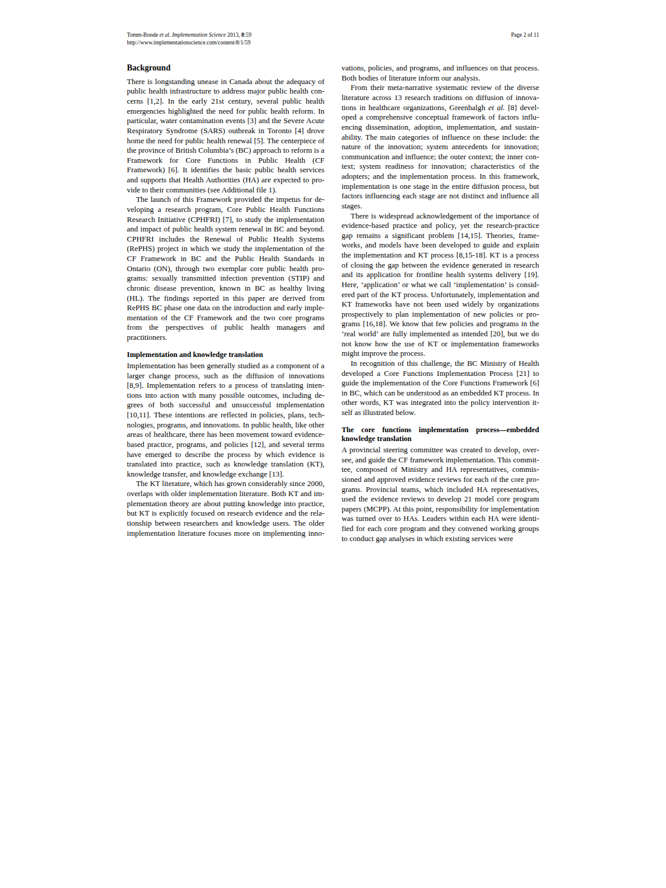Tomm-Bonde et al. Implementation Science 2013, 8:59
http://www.implementationscience.com/content/8/1/59
Page 2 of 11
Background
There is longstanding unease in Canada about the adequacy of public health infrastructure to address major public health concerns [1,2]. In the early 21st century, several public health emergencies highlighted the need for public health reform. In particular, water contamination events [3] and the Severe Acute Respiratory Syndrome (SARS) outbreak in Toronto [4] drove home the need for public health renewal [5]. The centerpiece of the province of British Columbia’s (BC) approach to reform is a Framework for Core Functions in Public Health (CF Framework) [6]. It identifies the basic public health services and supports that Health Authorities (HA) are expected to provide to their communities (see Additional file 1).
The launch of this Framework provided the impetus for developing a research program, Core Public Health Functions Research Initiative (CPHFRI) [7], to study the implementation and impact of public health system renewal in BC and beyond. CPHFRI includes the Renewal of Public Health Systems (RePHS) project in which we study the implementation of the CF Framework in BC and the Public Health Standards in Ontario (ON), through two exemplar core public health programs: sexually transmitted infection prevention (STIP) and chronic disease prevention, known in BC as healthy living (HL). The findings reported in this paper are derived from RePHS BC phase one data on the introduction and early implementation of the CF Framework and the two core programs from the perspectives of public health managers and practitioners.
Implementation and knowledge translation
Implementation has been generally studied as a component of a larger change process, such as the diffusion of innovations [8,9]. Implementation refers to a process of translating intentions into action with many possible outcomes, including degrees of both successful and unsuccessful implementation [10,11]. These intentions are reflected in policies, plans, technologies, programs, and innovations. In public health, like other areas of healthcare, there has been movement toward evidence-based practice, programs, and policies [12], and several terms have emerged to describe the process by which evidence is translated into practice, such as knowledge translation (KT), knowledge transfer, and knowledge exchange [13].
The KT literature, which has grown considerably since 2000, overlaps with older implementation literature. Both KT and implementation theory are about putting knowledge into practice, but KT is explicitly focused on research evidence and the relationship between researchers and knowledge users. The older implementation literature focuses more on implementing innovations, policies, and programs, and influences on that process. Both bodies of literature inform our analysis.
From their meta-narrative systematic review of the diverse literature across 13 research traditions on diffusion of innovations in healthcare organizations, Greenhalgh et al. [8] developed a comprehensive conceptual framework of factors influencing dissemination, adoption, implementation, and sustainability. The main categories of influence on these include: the nature of the innovation; system antecedents for innovation; communication and influence; the outer context; the inner context; system readiness for innovation; characteristics of the adopters; and the implementation process. In this framework, implementation is one stage in the entire diffusion process, but factors influencing each stage are not distinct and influence all stages.
There is widespread acknowledgement of the importance of evidence-based practice and policy, yet the research-practice gap remains a significant problem [14,15]. Theories, frameworks, and models have been developed to guide and explain the implementation and KT process [8,15-18]. KT is a process of closing the gap between the evidence generated in research and its application for frontline health systems delivery [19]. Here, ‘application’ or what we call ‘implementation’ is considered part of the KT process. Unfortunately, implementation and KT frameworks have not been used widely by organizations prospectively to plan implementation of new policies or programs [16,18]. We know that few policies and programs in the ‘real world’ are fully implemented as intended [20], but we do not know how the use of KT or implementation frameworks might improve the process.
In recognition of this challenge, the BC Ministry of Health developed a Core Functions Implementation Process [21] to guide the implementation of the Core Functions Framework [6] in BC, which can be understood as an embedded KT process. In other words, KT was integrated into the policy intervention itself as illustrated below.
The core functions implementation process—embedded knowledge translation
A provincial steering committee was created to develop, oversee, and guide the CF framework implementation. This committee, composed of Ministry and HA representatives, commissioned and approved evidence reviews for each of the core programs. Provincial teams, which included HA representatives, used the evidence reviews to develop 21 model core program papers (MCPP). At this point, responsibility for implementation was turned over to HAs. Leaders within each HA were identified for each core program and they convened working groups to conduct gap analyses in which existing services were